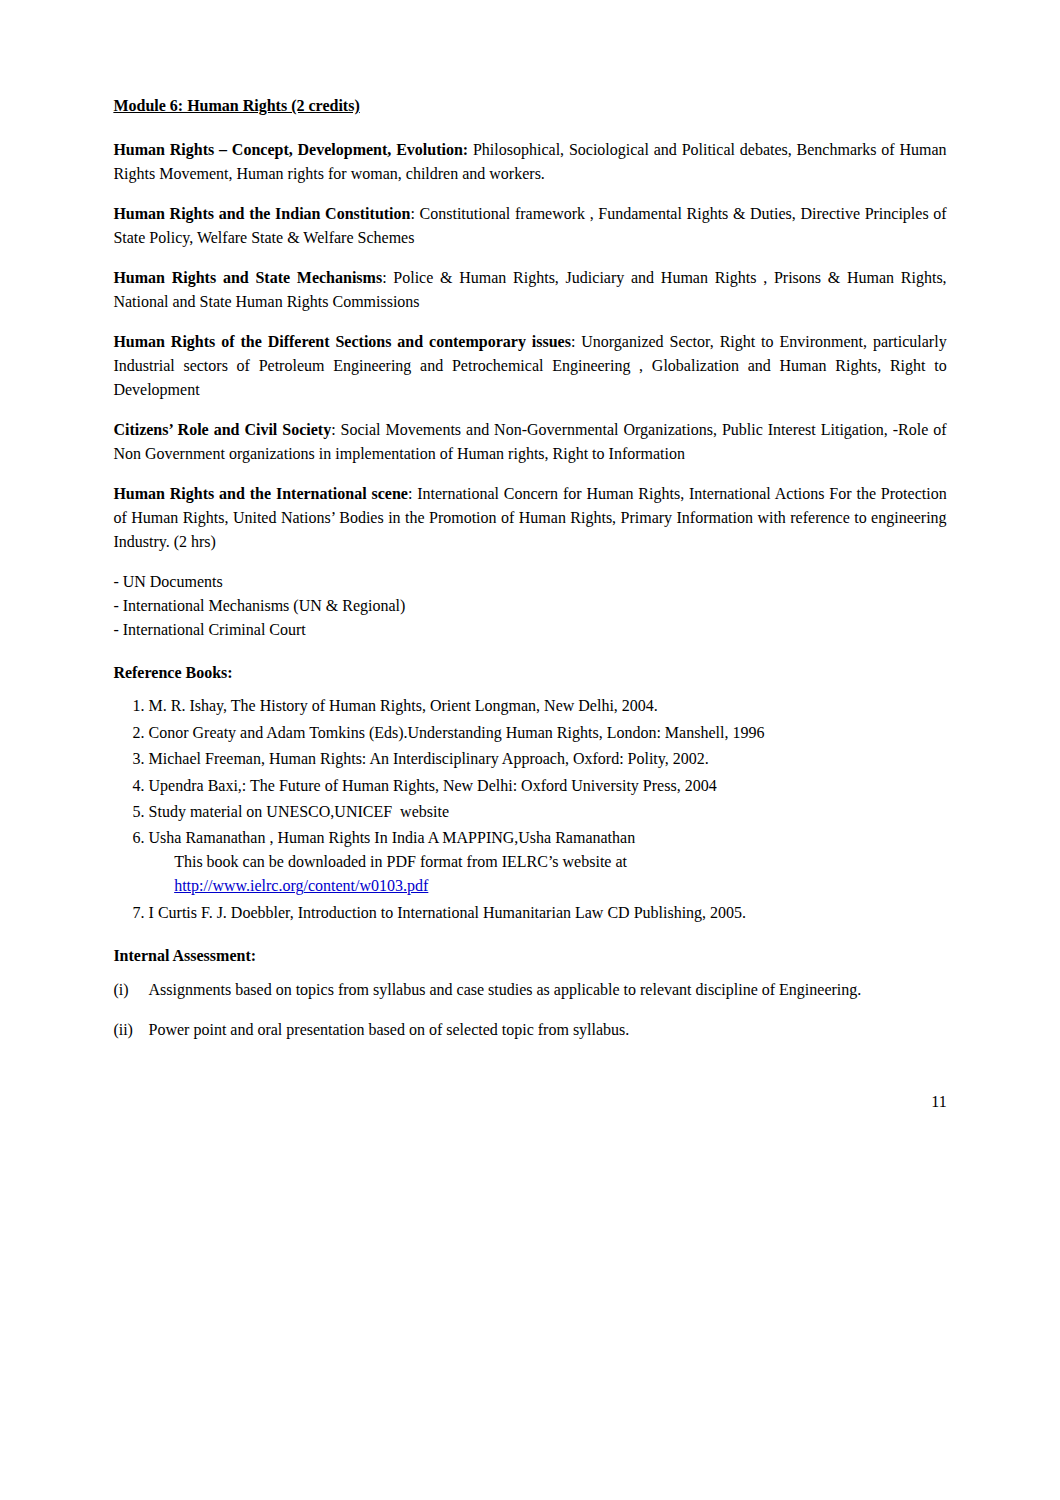Module 6: Human Rights (2 credits)
Human Rights – Concept, Development, Evolution: Philosophical, Sociological and Political debates, Benchmarks of Human Rights Movement, Human rights for woman, children and workers.
Human Rights and the Indian Constitution: Constitutional framework , Fundamental Rights & Duties, Directive Principles of State Policy, Welfare State & Welfare Schemes
Human Rights and State Mechanisms: Police & Human Rights, Judiciary and Human Rights , Prisons & Human Rights, National and State Human Rights Commissions
Human Rights of the Different Sections and contemporary issues: Unorganized Sector, Right to Environment, particularly Industrial sectors of Petroleum Engineering and Petrochemical Engineering , Globalization and Human Rights, Right to Development
Citizens’ Role and Civil Society: Social Movements and Non-Governmental Organizations, Public Interest Litigation, -Role of Non Government organizations in implementation of Human rights, Right to Information
Human Rights and the International scene: International Concern for Human Rights, International Actions For the Protection of Human Rights, United Nations’ Bodies in the Promotion of Human Rights, Primary Information with reference to engineering Industry. (2 hrs)
- UN Documents
- International Mechanisms (UN & Regional)
- International Criminal Court
Reference Books:
M. R. Ishay, The History of Human Rights, Orient Longman, New Delhi, 2004.
Conor Greaty and Adam Tomkins (Eds).Understanding Human Rights, London: Manshell, 1996
Michael Freeman, Human Rights: An Interdisciplinary Approach, Oxford: Polity, 2002.
Upendra Baxi,: The Future of Human Rights, New Delhi: Oxford University Press, 2004
Study material on UNESCO,UNICEF website
Usha Ramanathan , Human Rights In India A MAPPING,Usha Ramanathan This book can be downloaded in PDF format from IELRC’s website at http://www.ielrc.org/content/w0103.pdf
I Curtis F. J. Doebbler, Introduction to International Humanitarian Law CD Publishing, 2005.
Internal Assessment:
(i) Assignments based on topics from syllabus and case studies as applicable to relevant discipline of Engineering.
(ii) Power point and oral presentation based on of selected topic from syllabus.
11